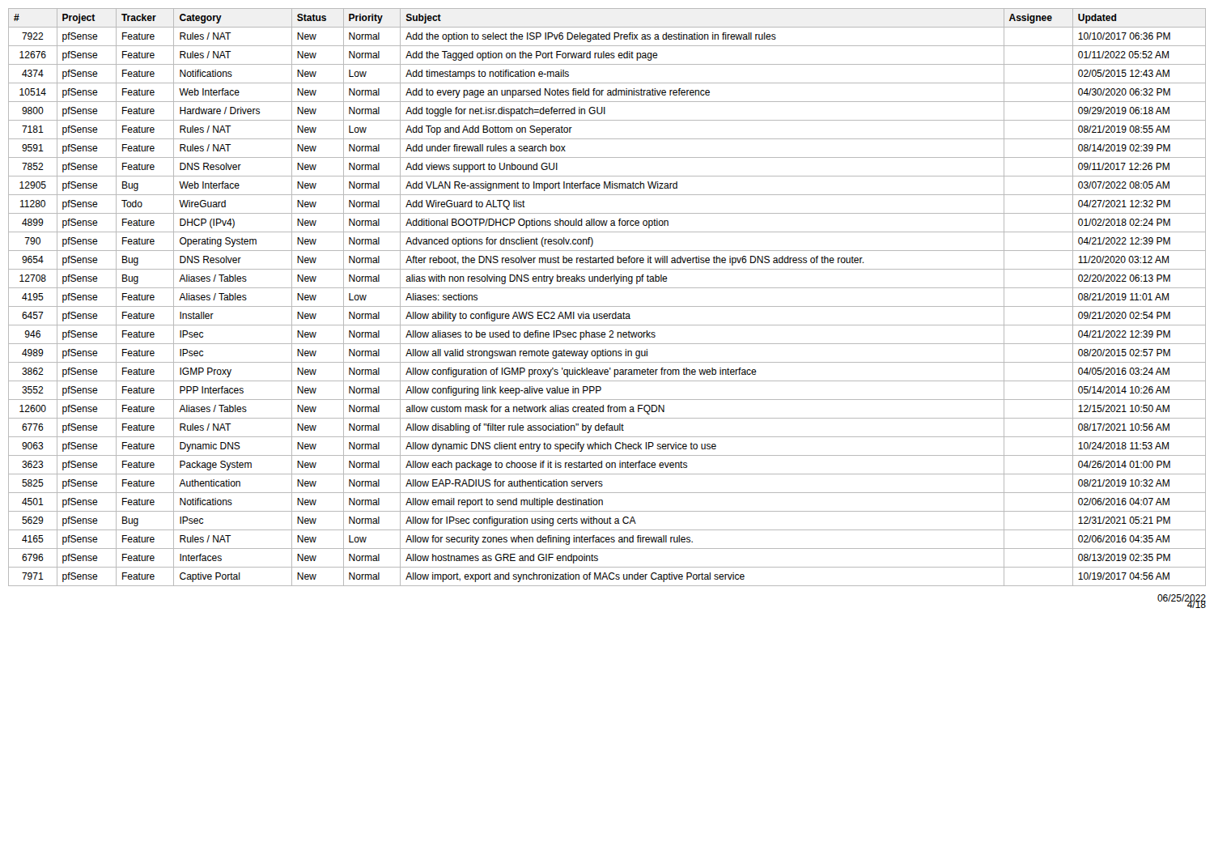| # | Project | Tracker | Category | Status | Priority | Subject | Assignee | Updated |
| --- | --- | --- | --- | --- | --- | --- | --- | --- |
| 7922 | pfSense | Feature | Rules / NAT | New | Normal | Add the option to select the ISP IPv6 Delegated Prefix as a destination in firewall rules | | 10/10/2017 06:36 PM |
| 12676 | pfSense | Feature | Rules / NAT | New | Normal | Add the Tagged option on the Port Forward rules edit page | | 01/11/2022 05:52 AM |
| 4374 | pfSense | Feature | Notifications | New | Low | Add timestamps to notification e-mails | | 02/05/2015 12:43 AM |
| 10514 | pfSense | Feature | Web Interface | New | Normal | Add to every page an unparsed Notes field for administrative reference | | 04/30/2020 06:32 PM |
| 9800 | pfSense | Feature | Hardware / Drivers | New | Normal | Add toggle for net.isr.dispatch=deferred in GUI | | 09/29/2019 06:18 AM |
| 7181 | pfSense | Feature | Rules / NAT | New | Low | Add Top and Add Bottom on Seperator | | 08/21/2019 08:55 AM |
| 9591 | pfSense | Feature | Rules / NAT | New | Normal | Add under firewall rules a search box | | 08/14/2019 02:39 PM |
| 7852 | pfSense | Feature | DNS Resolver | New | Normal | Add views support to Unbound GUI | | 09/11/2017 12:26 PM |
| 12905 | pfSense | Bug | Web Interface | New | Normal | Add VLAN Re-assignment to Import Interface Mismatch Wizard | | 03/07/2022 08:05 AM |
| 11280 | pfSense | Todo | WireGuard | New | Normal | Add WireGuard to ALTQ list | | 04/27/2021 12:32 PM |
| 4899 | pfSense | Feature | DHCP (IPv4) | New | Normal | Additional BOOTP/DHCP Options should allow a force option | | 01/02/2018 02:24 PM |
| 790 | pfSense | Feature | Operating System | New | Normal | Advanced options for dnsclient (resolv.conf) | | 04/21/2022 12:39 PM |
| 9654 | pfSense | Bug | DNS Resolver | New | Normal | After reboot, the DNS resolver must be restarted before it will advertise the ipv6 DNS address of the router. | | 11/20/2020 03:12 AM |
| 12708 | pfSense | Bug | Aliases / Tables | New | Normal | alias with non resolving DNS entry breaks underlying pf table | | 02/20/2022 06:13 PM |
| 4195 | pfSense | Feature | Aliases / Tables | New | Low | Aliases: sections | | 08/21/2019 11:01 AM |
| 6457 | pfSense | Feature | Installer | New | Normal | Allow ability to configure AWS EC2 AMI via userdata | | 09/21/2020 02:54 PM |
| 946 | pfSense | Feature | IPsec | New | Normal | Allow aliases to be used to define IPsec phase 2 networks | | 04/21/2022 12:39 PM |
| 4989 | pfSense | Feature | IPsec | New | Normal | Allow all valid strongswan remote gateway options in gui | | 08/20/2015 02:57 PM |
| 3862 | pfSense | Feature | IGMP Proxy | New | Normal | Allow configuration of IGMP proxy's 'quickleave' parameter from the web interface | | 04/05/2016 03:24 AM |
| 3552 | pfSense | Feature | PPP Interfaces | New | Normal | Allow configuring link keep-alive value in PPP | | 05/14/2014 10:26 AM |
| 12600 | pfSense | Feature | Aliases / Tables | New | Normal | allow custom mask for a network alias created from a FQDN | | 12/15/2021 10:50 AM |
| 6776 | pfSense | Feature | Rules / NAT | New | Normal | Allow disabling of "filter rule association" by default | | 08/17/2021 10:56 AM |
| 9063 | pfSense | Feature | Dynamic DNS | New | Normal | Allow dynamic DNS client entry to specify which Check IP service to use | | 10/24/2018 11:53 AM |
| 3623 | pfSense | Feature | Package System | New | Normal | Allow each package to choose if it is restarted on interface events | | 04/26/2014 01:00 PM |
| 5825 | pfSense | Feature | Authentication | New | Normal | Allow EAP-RADIUS for authentication servers | | 08/21/2019 10:32 AM |
| 4501 | pfSense | Feature | Notifications | New | Normal | Allow email report to send multiple destination | | 02/06/2016 04:07 AM |
| 5629 | pfSense | Bug | IPsec | New | Normal | Allow for IPsec configuration using certs without a CA | | 12/31/2021 05:21 PM |
| 4165 | pfSense | Feature | Rules / NAT | New | Low | Allow for security zones when defining interfaces and firewall rules. | | 02/06/2016 04:35 AM |
| 6796 | pfSense | Feature | Interfaces | New | Normal | Allow hostnames as GRE and GIF endpoints | | 08/13/2019 02:35 PM |
| 7971 | pfSense | Feature | Captive Portal | New | Normal | Allow import, export and synchronization of MACs under Captive Portal service | | 10/19/2017 04:56 AM |
06/25/2022
4/18